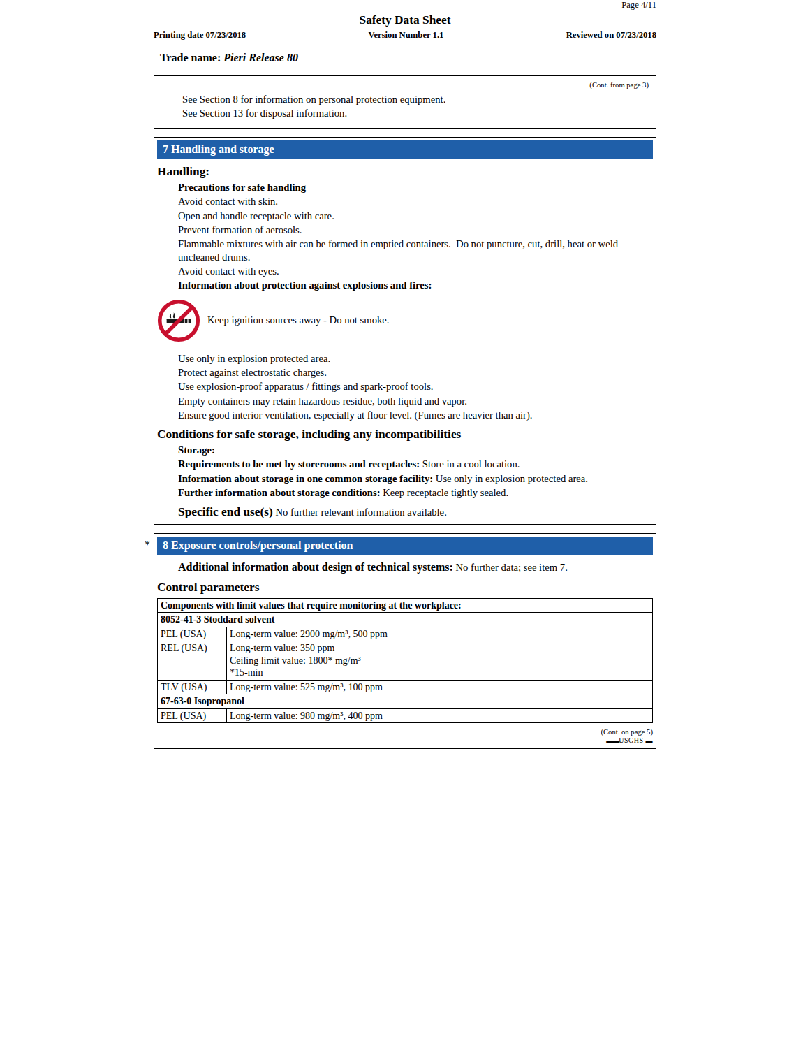Page 4/11
Safety Data Sheet
Printing date 07/23/2018 Version Number 1.1 Reviewed on 07/23/2018
Trade name: Pieri Release 80
(Cont. from page 3)
See Section 8 for information on personal protection equipment.
See Section 13 for disposal information.
7 Handling and storage
Handling:
Precautions for safe handling
Avoid contact with skin.
Open and handle receptacle with care.
Prevent formation of aerosols.
Flammable mixtures with air can be formed in emptied containers. Do not puncture, cut, drill, heat or weld uncleaned drums.
Avoid contact with eyes.
Information about protection against explosions and fires:
Keep ignition sources away - Do not smoke.
Use only in explosion protected area.
Protect against electrostatic charges.
Use explosion-proof apparatus / fittings and spark-proof tools.
Empty containers may retain hazardous residue, both liquid and vapor.
Ensure good interior ventilation, especially at floor level. (Fumes are heavier than air).
Conditions for safe storage, including any incompatibilities
Storage:
Requirements to be met by storerooms and receptacles: Store in a cool location.
Information about storage in one common storage facility: Use only in explosion protected area.
Further information about storage conditions: Keep receptacle tightly sealed.
Specific end use(s) No further relevant information available.
*
8 Exposure controls/personal protection
Additional information about design of technical systems: No further data; see item 7.
Control parameters
| Components with limit values that require monitoring at the workplace: |
| 8052-41-3 Stoddard solvent |
| PEL (USA) | Long-term value: 2900 mg/m³, 500 ppm |
| REL (USA) | Long-term value: 350 ppm Ceiling limit value: 1800* mg/m³ *15-min |
| TLV (USA) | Long-term value: 525 mg/m³, 100 ppm |
| 67-63-0 Isopropanol |
| PEL (USA) | Long-term value: 980 mg/m³, 400 ppm |
(Cont. on page 5)
USGHS